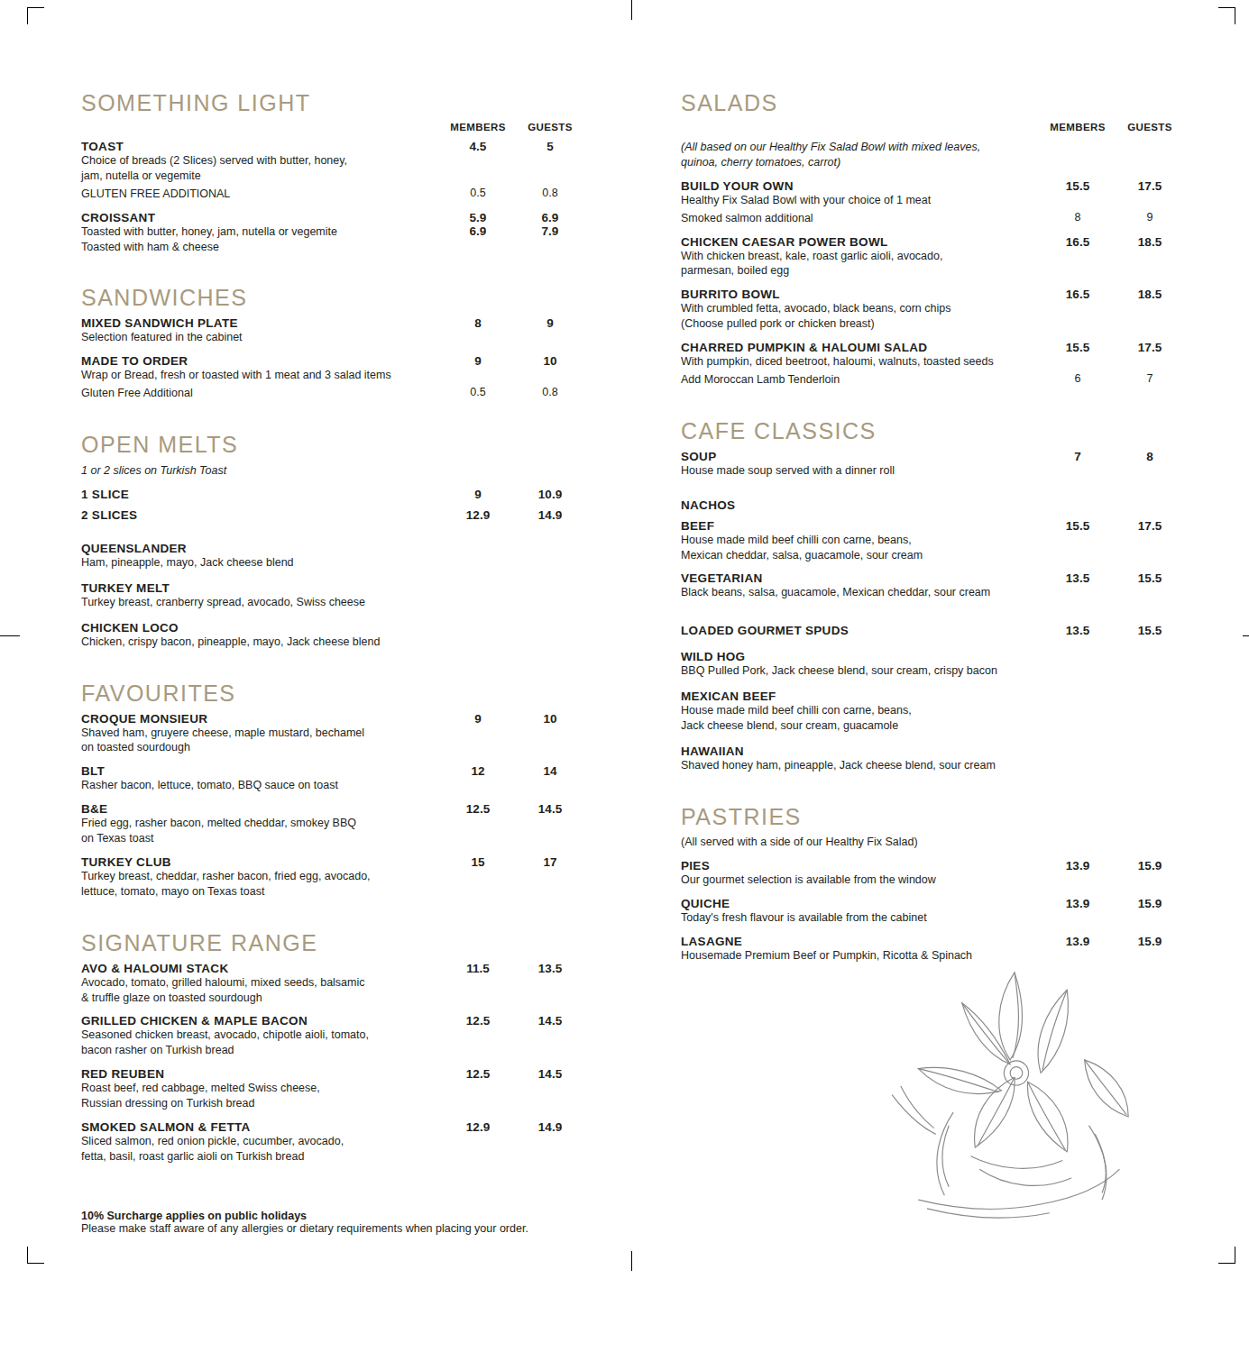Something Light
MEMBERS
GUESTS
Toast
Choice of breads (2 Slices) served with butter, honey,
jam, nutella or vegemite
4.5
5
GLUTEN FREE ADDITIONAL
0.5
0.8
Croissant
Toasted with butter, honey, jam, nutella or vegemite
Toasted with ham & cheese
5.9
6.9
6.9
7.9
Sandwiches
Mixed Sandwich Plate
Selection featured in the cabinet
8
9
Made to Order
Wrap or Bread, fresh or toasted with 1 meat and 3 salad items
9
10
Gluten Free Additional
0.5
0.8
Open Melts
1 or 2 slices on Turkish Toast
1 Slice
9
10.9
2 Slices
12.9
14.9
Queenslander
Ham, pineapple, mayo, Jack cheese blend
Turkey Melt
Turkey breast, cranberry spread, avocado, Swiss cheese
Chicken Loco
Chicken, crispy bacon, pineapple, mayo, Jack cheese blend
Favourites
Croque Monsieur
Shaved ham, gruyere cheese, maple mustard, bechamel
on toasted sourdough
9
10
BLT
Rasher bacon, lettuce, tomato, BBQ sauce on toast
12
14
B&E
Fried egg, rasher bacon, melted cheddar, smokey BBQ
on Texas toast
12.5
14.5
Turkey Club
Turkey breast, cheddar, rasher bacon, fried egg, avocado,
lettuce, tomato, mayo on Texas toast
15
17
Signature Range
Avo & Haloumi Stack
Avocado, tomato, grilled haloumi, mixed seeds, balsamic
& truffle glaze on toasted sourdough
11.5
13.5
Grilled Chicken & Maple Bacon
Seasoned chicken breast, avocado, chipotle aioli, tomato,
bacon rasher on Turkish bread
12.5
14.5
Red Reuben
Roast beef, red cabbage, melted Swiss cheese,
Russian dressing on Turkish bread
12.5
14.5
Smoked Salmon & Fetta
Sliced salmon, red onion pickle, cucumber, avocado,
fetta, basil, roast garlic aioli on Turkish bread
12.9
14.9
10% Surcharge applies on public holidays
Please make staff aware of any allergies or dietary requirements when placing your order.
Salads
MEMBERS
GUESTS
(All based on our Healthy Fix Salad Bowl with mixed leaves,
quinoa, cherry tomatoes, carrot)
Build Your Own
Healthy Fix Salad Bowl with your choice of 1 meat
15.5
17.5
Smoked salmon additional
8
9
Chicken Caesar Power Bowl
With chicken breast, kale, roast garlic aioli, avocado,
parmesan, boiled egg
16.5
18.5
Burrito Bowl
With crumbled fetta, avocado, black beans, corn chips
(Choose pulled pork or chicken breast)
16.5
18.5
Charred Pumpkin & Haloumi Salad
With pumpkin, diced beetroot, haloumi, walnuts, toasted seeds
15.5
17.5
Add Moroccan Lamb Tenderloin
6
7
Cafe Classics
Soup
House made soup served with a dinner roll
7
8
Nachos
Beef
House made mild beef chilli con carne, beans,
Mexican cheddar, salsa, guacamole, sour cream
15.5
17.5
Vegetarian
Black beans, salsa, guacamole, Mexican cheddar, sour cream
13.5
15.5
Loaded Gourmet Spuds
13.5
15.5
Wild Hog
BBQ Pulled Pork, Jack cheese blend, sour cream, crispy bacon
Mexican Beef
House made mild beef chilli con carne, beans,
Jack cheese blend, sour cream, guacamole
Hawaiian
Shaved honey ham, pineapple, Jack cheese blend, sour cream
Pastries
(All served with a side of our Healthy Fix Salad)
Pies
Our gourmet selection is available from the window
13.9
15.9
Quiche
Today's fresh flavour is available from the cabinet
13.9
15.9
Lasagne
Housemade Premium Beef or Pumpkin, Ricotta & Spinach
13.9
15.9